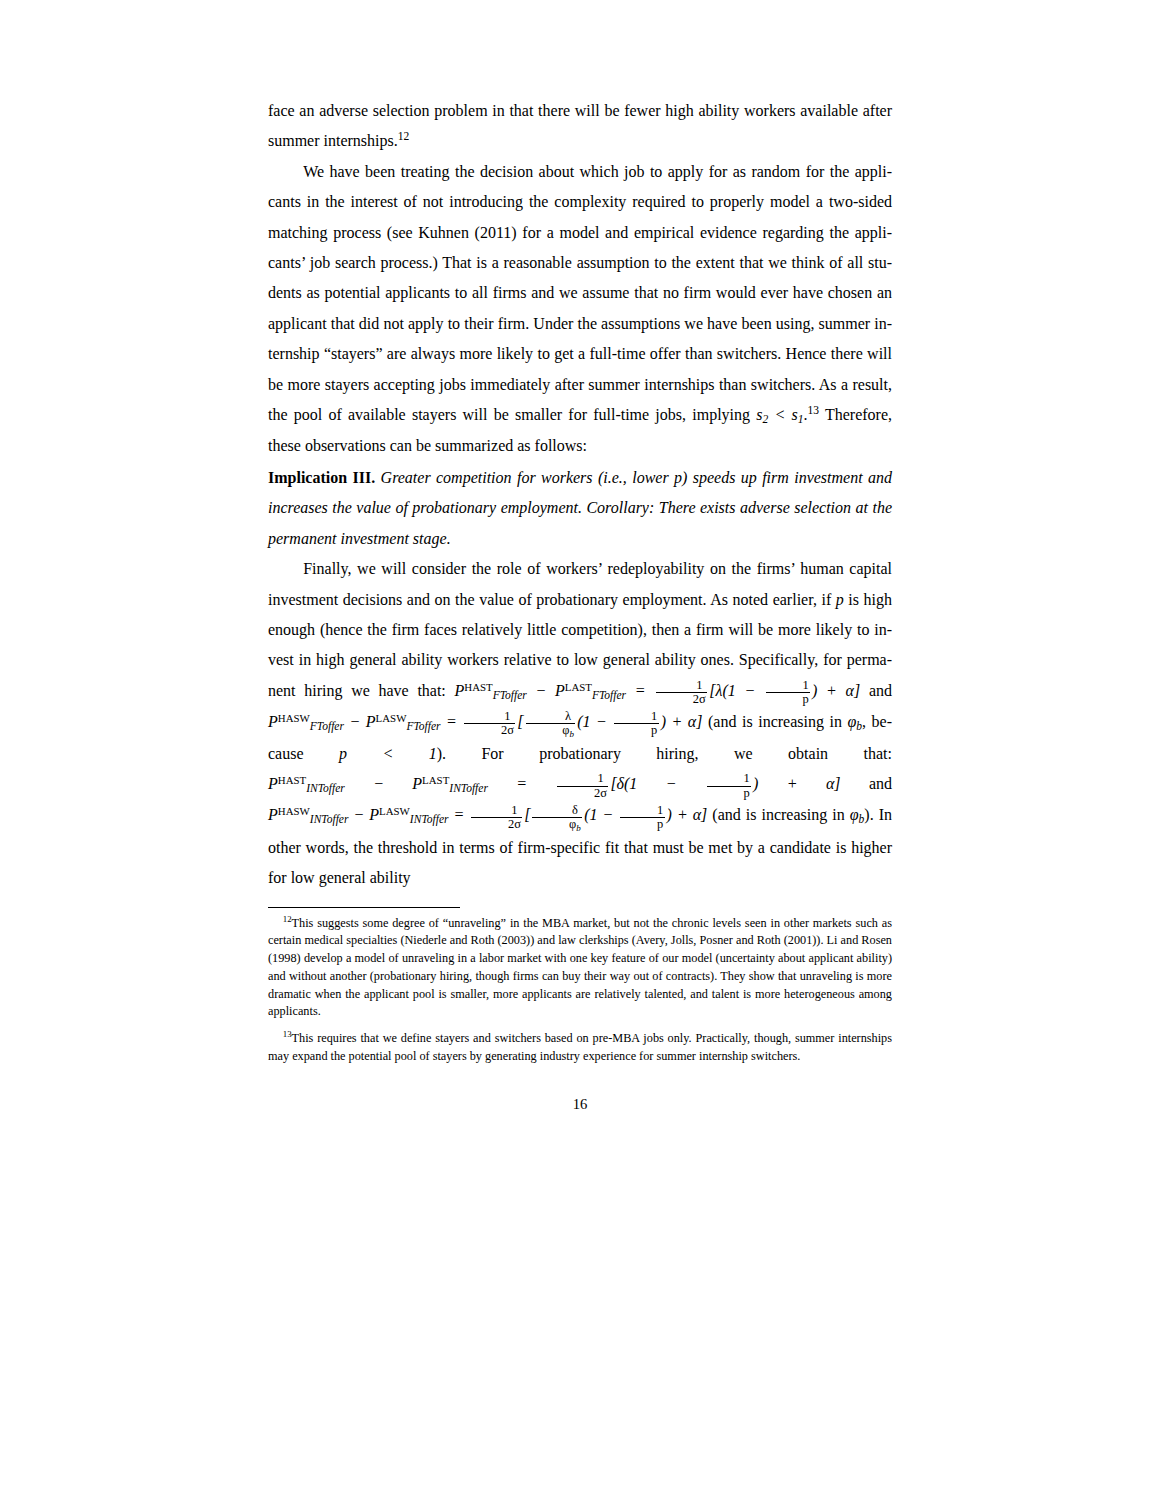face an adverse selection problem in that there will be fewer high ability workers available after summer internships.12
We have been treating the decision about which job to apply for as random for the applicants in the interest of not introducing the complexity required to properly model a two-sided matching process (see Kuhnen (2011) for a model and empirical evidence regarding the applicants’ job search process.) That is a reasonable assumption to the extent that we think of all students as potential applicants to all firms and we assume that no firm would ever have chosen an applicant that did not apply to their firm. Under the assumptions we have been using, summer internship “stayers” are always more likely to get a full-time offer than switchers. Hence there will be more stayers accepting jobs immediately after summer internships than switchers. As a result, the pool of available stayers will be smaller for full-time jobs, implying s2 < s1.13 Therefore, these observations can be summarized as follows:
Implication III. Greater competition for workers (i.e., lower p) speeds up firm investment and increases the value of probationary employment. Corollary: There exists adverse selection at the permanent investment stage.
Finally, we will consider the role of workers’ redeployability on the firms’ human capital investment decisions and on the value of probationary employment. As noted earlier, if p is high enough (hence the firm faces relatively little competition), then a firm will be more likely to invest in high general ability workers relative to low general ability ones. Specifically, for permanent hiring we have that: PHAST FToffer − PLAST FToffer = 12σ[λ(1 − 1 p) + α] and PHASW FToffer − PLASW FToffer = 12σ[λφb(1 − 1 p) + α] (and is increasing in φb, because p < 1). For probationary hiring, we obtain that: PHAST INToffer − PLAST INToffer = 12σ[δ(1 − 1 p) + α] and PHASW INToffer − PLASW INToffer = 12σ[δφb(1 − 1 p) + α] (and is increasing in φb). In other words, the threshold in terms of firm-specific fit that must be met by a candidate is higher for low general ability
12This suggests some degree of “unraveling” in the MBA market, but not the chronic levels seen in other markets such as certain medical specialties (Niederle and Roth (2003)) and law clerkships (Avery, Jolls, Posner and Roth (2001)). Li and Rosen (1998) develop a model of unraveling in a labor market with one key feature of our model (uncertainty about applicant ability) and without another (probationary hiring, though firms can buy their way out of contracts). They show that unraveling is more dramatic when the applicant pool is smaller, more applicants are relatively talented, and talent is more heterogeneous among applicants.
13This requires that we define stayers and switchers based on pre-MBA jobs only. Practically, though, summer internships may expand the potential pool of stayers by generating industry experience for summer internship switchers.
16